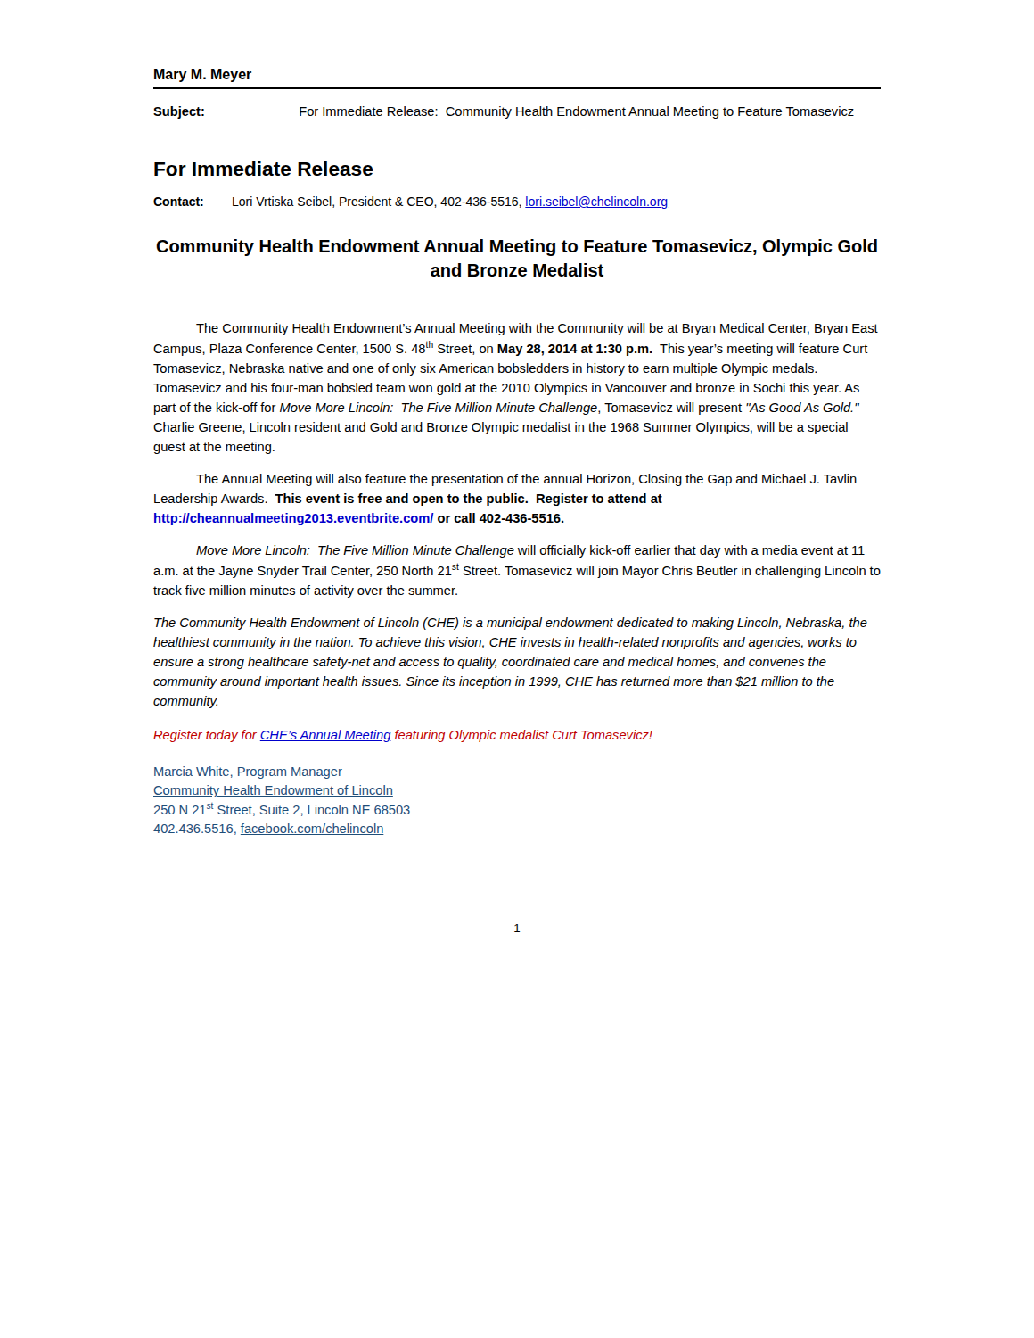Mary M. Meyer
| Subject: | For Immediate Release: Community Health Endowment Annual Meeting to Feature Tomasevicz |
For Immediate Release
Contact: Lori Vrtiska Seibel, President & CEO, 402-436-5516, lori.seibel@chelincoln.org
Community Health Endowment Annual Meeting to Feature Tomasevicz, Olympic Gold and Bronze Medalist
The Community Health Endowment’s Annual Meeting with the Community will be at Bryan Medical Center, Bryan East Campus, Plaza Conference Center, 1500 S. 48th Street, on May 28, 2014 at 1:30 p.m. This year’s meeting will feature Curt Tomasevicz, Nebraska native and one of only six American bobsledders in history to earn multiple Olympic medals. Tomasevicz and his four-man bobsled team won gold at the 2010 Olympics in Vancouver and bronze in Sochi this year. As part of the kick-off for Move More Lincoln: The Five Million Minute Challenge, Tomasevicz will present "As Good As Gold." Charlie Greene, Lincoln resident and Gold and Bronze Olympic medalist in the 1968 Summer Olympics, will be a special guest at the meeting.
The Annual Meeting will also feature the presentation of the annual Horizon, Closing the Gap and Michael J. Tavlin Leadership Awards. This event is free and open to the public. Register to attend at http://cheannualmeeting2013.eventbrite.com/ or call 402-436-5516.
Move More Lincoln: The Five Million Minute Challenge will officially kick-off earlier that day with a media event at 11 a.m. at the Jayne Snyder Trail Center, 250 North 21st Street. Tomasevicz will join Mayor Chris Beutler in challenging Lincoln to track five million minutes of activity over the summer.
The Community Health Endowment of Lincoln (CHE) is a municipal endowment dedicated to making Lincoln, Nebraska, the healthiest community in the nation. To achieve this vision, CHE invests in health-related nonprofits and agencies, works to ensure a strong healthcare safety-net and access to quality, coordinated care and medical homes, and convenes the community around important health issues. Since its inception in 1999, CHE has returned more than $21 million to the community.
Register today for CHE’s Annual Meeting featuring Olympic medalist Curt Tomasevicz!
Marcia White, Program Manager
Community Health Endowment of Lincoln
250 N 21st Street, Suite 2, Lincoln NE 68503
402.436.5516, facebook.com/chelincoln
1